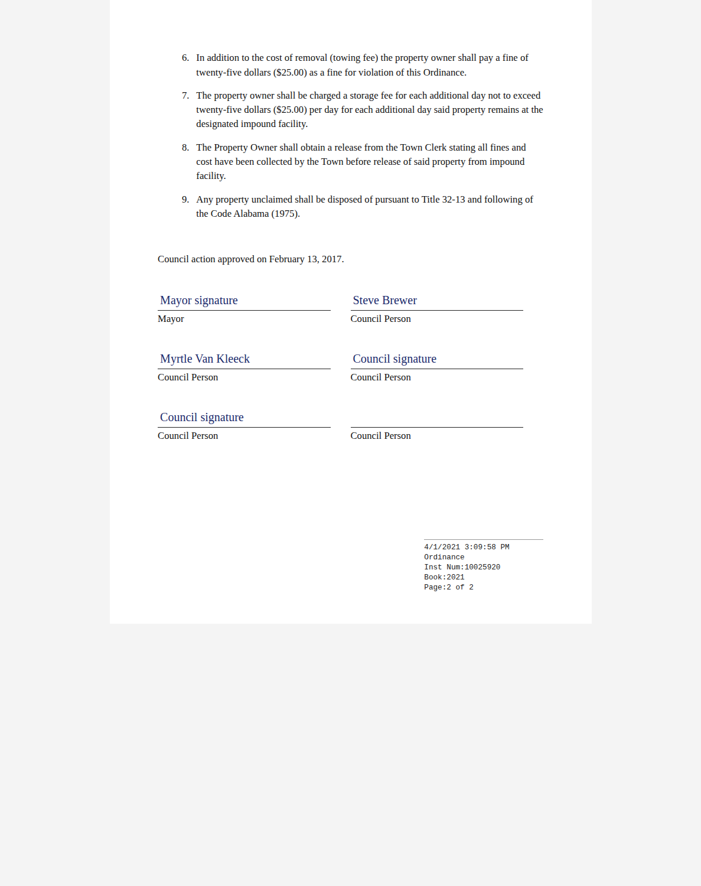In addition to the cost of removal (towing fee) the property owner shall pay a fine of twenty-five dollars ($25.00) as a fine for violation of this Ordinance.
The property owner shall be charged a storage fee for each additional day not to exceed twenty-five dollars ($25.00) per day for each additional day said property remains at the designated impound facility.
The Property Owner shall obtain a release from the Town Clerk stating all fines and cost have been collected by the Town before release of said property from impound facility.
Any property unclaimed shall be disposed of pursuant to Title 32-13 and following of the Code Alabama (1975).
Council action approved on February 13, 2017.
| Mayor signature Mayor | Steve Brewer Council Person |
| Myrtle Van Kleeck Council Person | Council signature Council Person |
| Council signature Council Person | Council Person |
4/1/2021 3:09:58 PM
Ordinance
Inst Num:10025920
Book:2021
Page:2 of 2